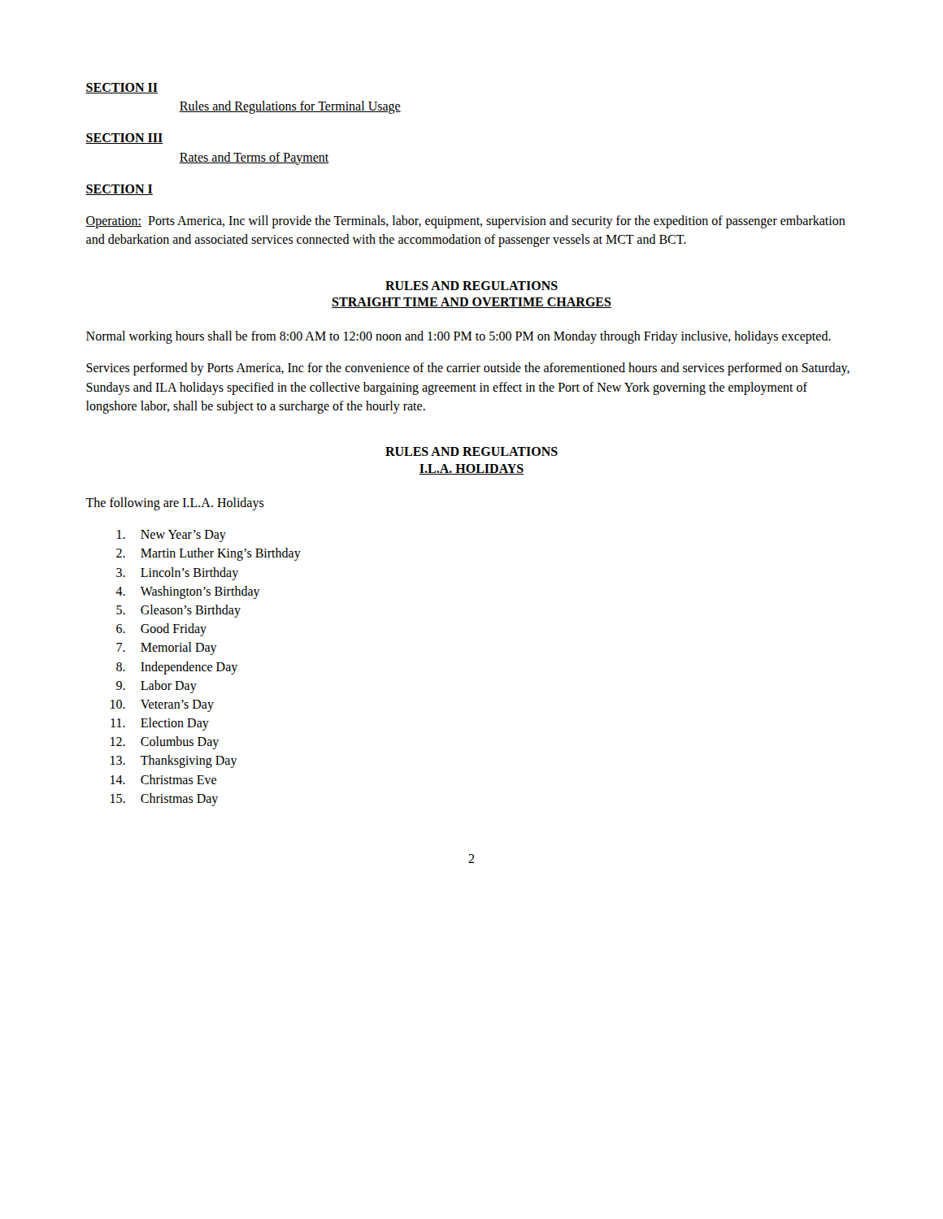SECTION II
Rules and Regulations for Terminal Usage
SECTION III
Rates and Terms of Payment
SECTION I
Operation: Ports America, Inc will provide the Terminals, labor, equipment, supervision and security for the expedition of passenger embarkation and debarkation and associated services connected with the accommodation of passenger vessels at MCT and BCT.
RULES AND REGULATIONS
STRAIGHT TIME AND OVERTIME CHARGES
Normal working hours shall be from 8:00 AM to 12:00 noon and 1:00 PM to 5:00 PM on Monday through Friday inclusive, holidays excepted.
Services performed by Ports America, Inc for the convenience of the carrier outside the aforementioned hours and services performed on Saturday, Sundays and ILA holidays specified in the collective bargaining agreement in effect in the Port of New York governing the employment of longshore labor, shall be subject to a surcharge of the hourly rate.
RULES AND REGULATIONS
I.L.A. HOLIDAYS
The following are I.L.A. Holidays
New Year’s Day
Martin Luther King’s Birthday
Lincoln’s Birthday
Washington’s Birthday
Gleason’s Birthday
Good Friday
Memorial Day
Independence Day
Labor Day
Veteran’s Day
Election Day
Columbus Day
Thanksgiving Day
Christmas Eve
Christmas Day
2